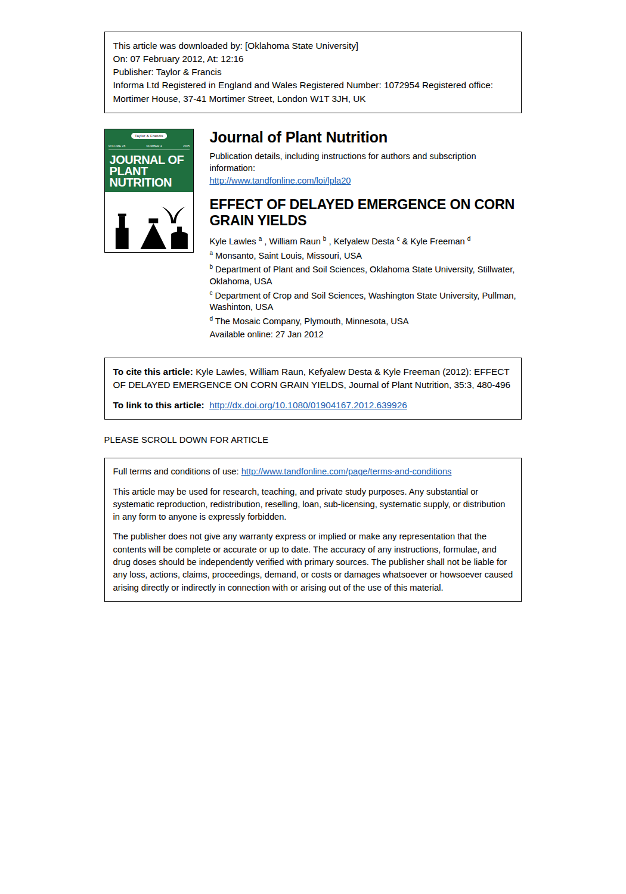This article was downloaded by: [Oklahoma State University]
On: 07 February 2012, At: 12:16
Publisher: Taylor & Francis
Informa Ltd Registered in England and Wales Registered Number: 1072954 Registered office: Mortimer House, 37-41 Mortimer Street, London W1T 3JH, UK
Taylor & Francis
VOLUME 28 NUMBER 42005
JOURNAL OF
PLANT
NUTRITION
Journal of Plant Nutrition
Publication details, including instructions for authors and subscription information:
http://www.tandfonline.com/loi/lpla20
EFFECT OF DELAYED EMERGENCE ON CORN GRAIN YIELDS
Kyle Lawles a , William Raun b , Kefyalew Desta c & Kyle Freeman d
a Monsanto, Saint Louis, Missouri, USA
b Department of Plant and Soil Sciences, Oklahoma State University, Stillwater, Oklahoma, USA
c Department of Crop and Soil Sciences, Washington State University, Pullman, Washinton, USA
d The Mosaic Company, Plymouth, Minnesota, USA
Available online: 27 Jan 2012
To cite this article: Kyle Lawles, William Raun, Kefyalew Desta & Kyle Freeman (2012): EFFECT OF DELAYED EMERGENCE ON CORN GRAIN YIELDS, Journal of Plant Nutrition, 35:3, 480-496
To link to this article: http://dx.doi.org/10.1080/01904167.2012.639926
PLEASE SCROLL DOWN FOR ARTICLE
Full terms and conditions of use: http://www.tandfonline.com/page/terms-and-conditions
This article may be used for research, teaching, and private study purposes. Any substantial or systematic reproduction, redistribution, reselling, loan, sub-licensing, systematic supply, or distribution in any form to anyone is expressly forbidden.
The publisher does not give any warranty express or implied or make any representation that the contents will be complete or accurate or up to date. The accuracy of any instructions, formulae, and drug doses should be independently verified with primary sources. The publisher shall not be liable for any loss, actions, claims, proceedings, demand, or costs or damages whatsoever or howsoever caused arising directly or indirectly in connection with or arising out of the use of this material.